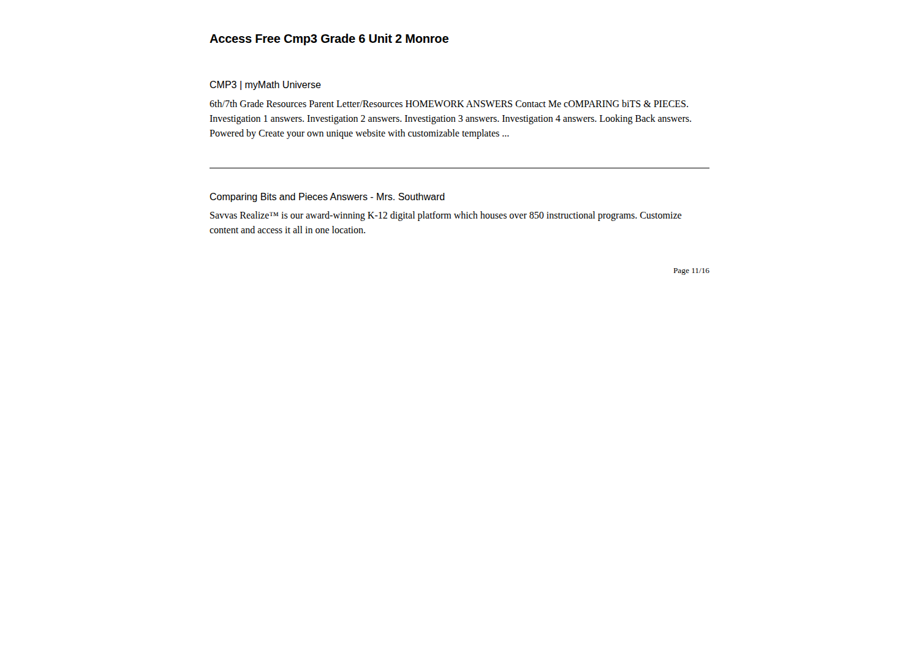Access Free Cmp3 Grade 6 Unit 2 Monroe
CMP3 | myMath Universe
6th/7th Grade Resources Parent Letter/Resources HOMEWORK ANSWERS Contact Me cOMPARING biTS & PIECES. Investigation 1 answers. Investigation 2 answers. Investigation 3 answers. Investigation 4 answers. Looking Back answers. Powered by Create your own unique website with customizable templates ...
Comparing Bits and Pieces Answers - Mrs. Southward
Savvas Realize™ is our award-winning K-12 digital platform which houses over 850 instructional programs. Customize content and access it all in one location.
Page 11/16